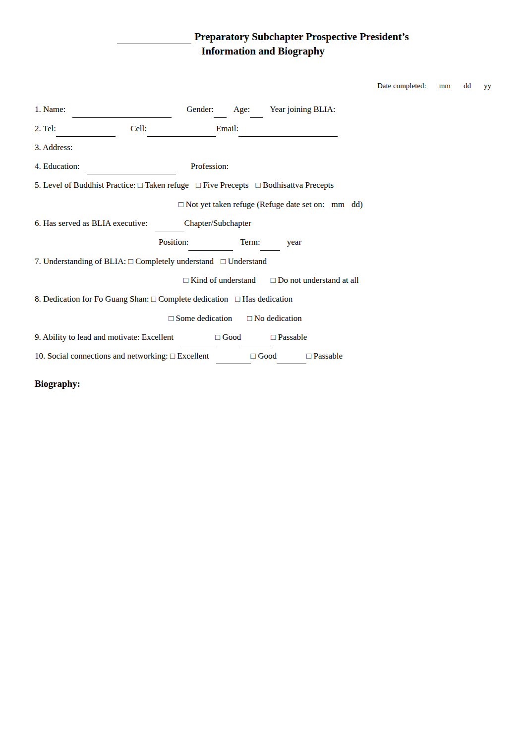Preparatory Subchapter Prospective President’s
Information and Biography
Date completed: mm dd yy
1. Name: Gender: Age: Year joining BLIA:
2. Tel: Cell: Email:
3. Address:
4. Education: Profession:
5. Level of Buddhist Practice: □ Taken refuge □ Five Precepts □ Bodhisattva Precepts
□ Not yet taken refuge (Refuge date set on: mm dd)
6. Has served as BLIA executive: Chapter/Subchapter
Position: Term: year
7. Understanding of BLIA: □ Completely understand □ Understand
□ Kind of understand □ Do not understand at all
8. Dedication for Fo Guang Shan: □ Complete dedication □ Has dedication
□ Some dedication □ No dedication
9. Ability to lead and motivate: Excellent □ Good □ Passable
10. Social connections and networking: □ Excellent □ Good □ Passable
Biography: